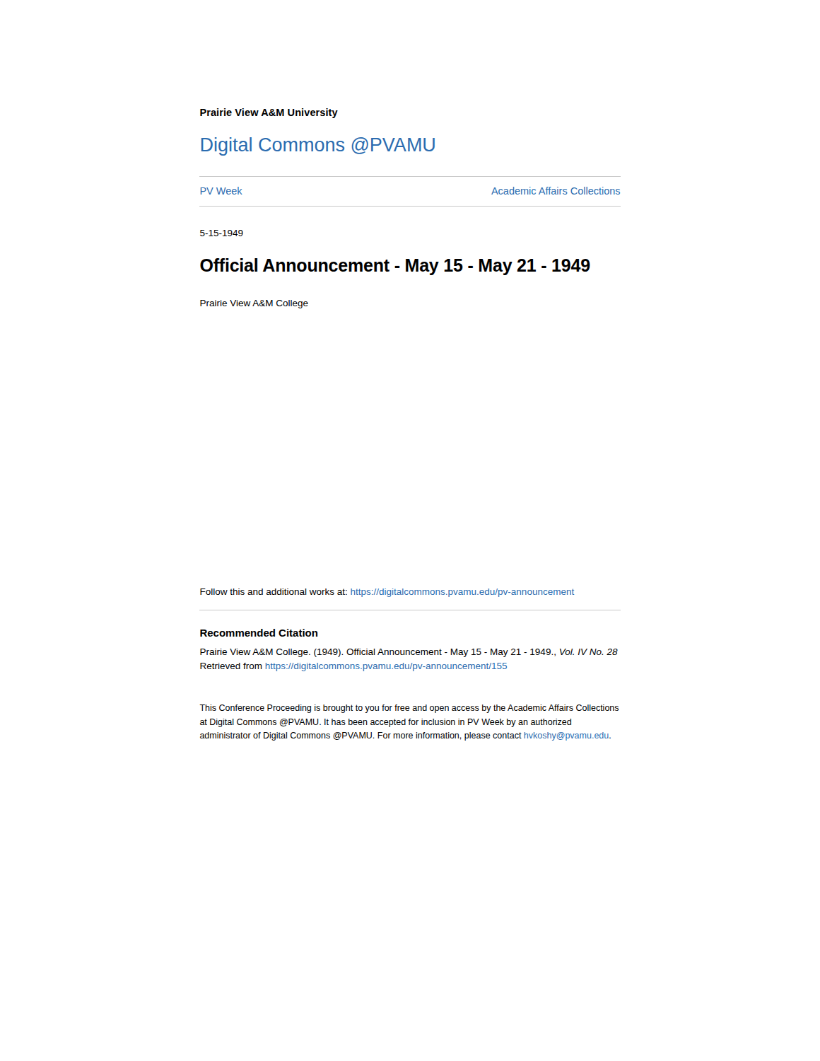Prairie View A&M University
Digital Commons @PVAMU
PV Week
Academic Affairs Collections
5-15-1949
Official Announcement - May 15 - May 21 - 1949
Prairie View A&M College
Follow this and additional works at: https://digitalcommons.pvamu.edu/pv-announcement
Recommended Citation
Prairie View A&M College. (1949). Official Announcement - May 15 - May 21 - 1949., Vol. IV No. 28
Retrieved from https://digitalcommons.pvamu.edu/pv-announcement/155
This Conference Proceeding is brought to you for free and open access by the Academic Affairs Collections at Digital Commons @PVAMU. It has been accepted for inclusion in PV Week by an authorized administrator of Digital Commons @PVAMU. For more information, please contact hvkoshy@pvamu.edu.